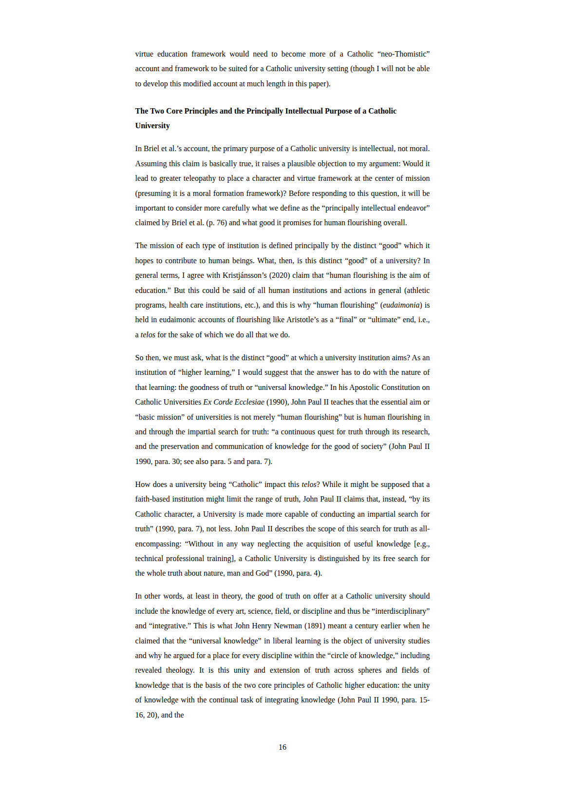virtue education framework would need to become more of a Catholic “neo-Thomistic” account and framework to be suited for a Catholic university setting (though I will not be able to develop this modified account at much length in this paper).
The Two Core Principles and the Principally Intellectual Purpose of a Catholic University
In Briel et al.’s account, the primary purpose of a Catholic university is intellectual, not moral. Assuming this claim is basically true, it raises a plausible objection to my argument: Would it lead to greater teleopathy to place a character and virtue framework at the center of mission (presuming it is a moral formation framework)? Before responding to this question, it will be important to consider more carefully what we define as the “principally intellectual endeavor” claimed by Briel et al. (p. 76) and what good it promises for human flourishing overall.
The mission of each type of institution is defined principally by the distinct “good” which it hopes to contribute to human beings. What, then, is this distinct “good” of a university? In general terms, I agree with Kristjánsson’s (2020) claim that “human flourishing is the aim of education.” But this could be said of all human institutions and actions in general (athletic programs, health care institutions, etc.), and this is why “human flourishing” (eudaimonia) is held in eudaimonic accounts of flourishing like Aristotle’s as a “final” or “ultimate” end, i.e., a telos for the sake of which we do all that we do.
So then, we must ask, what is the distinct “good” at which a university institution aims? As an institution of “higher learning,” I would suggest that the answer has to do with the nature of that learning: the goodness of truth or “universal knowledge.” In his Apostolic Constitution on Catholic Universities Ex Corde Ecclesiae (1990), John Paul II teaches that the essential aim or “basic mission” of universities is not merely “human flourishing” but is human flourishing in and through the impartial search for truth: “a continuous quest for truth through its research, and the preservation and communication of knowledge for the good of society” (John Paul II 1990, para. 30; see also para. 5 and para. 7).
How does a university being “Catholic” impact this telos? While it might be supposed that a faith-based institution might limit the range of truth, John Paul II claims that, instead, “by its Catholic character, a University is made more capable of conducting an impartial search for truth” (1990, para. 7), not less. John Paul II describes the scope of this search for truth as all-encompassing: “Without in any way neglecting the acquisition of useful knowledge [e.g., technical professional training], a Catholic University is distinguished by its free search for the whole truth about nature, man and God” (1990, para. 4).
In other words, at least in theory, the good of truth on offer at a Catholic university should include the knowledge of every art, science, field, or discipline and thus be “interdisciplinary” and “integrative.” This is what John Henry Newman (1891) meant a century earlier when he claimed that the “universal knowledge” in liberal learning is the object of university studies and why he argued for a place for every discipline within the “circle of knowledge,” including revealed theology. It is this unity and extension of truth across spheres and fields of knowledge that is the basis of the two core principles of Catholic higher education: the unity of knowledge with the continual task of integrating knowledge (John Paul II 1990, para. 15-16, 20), and the
16